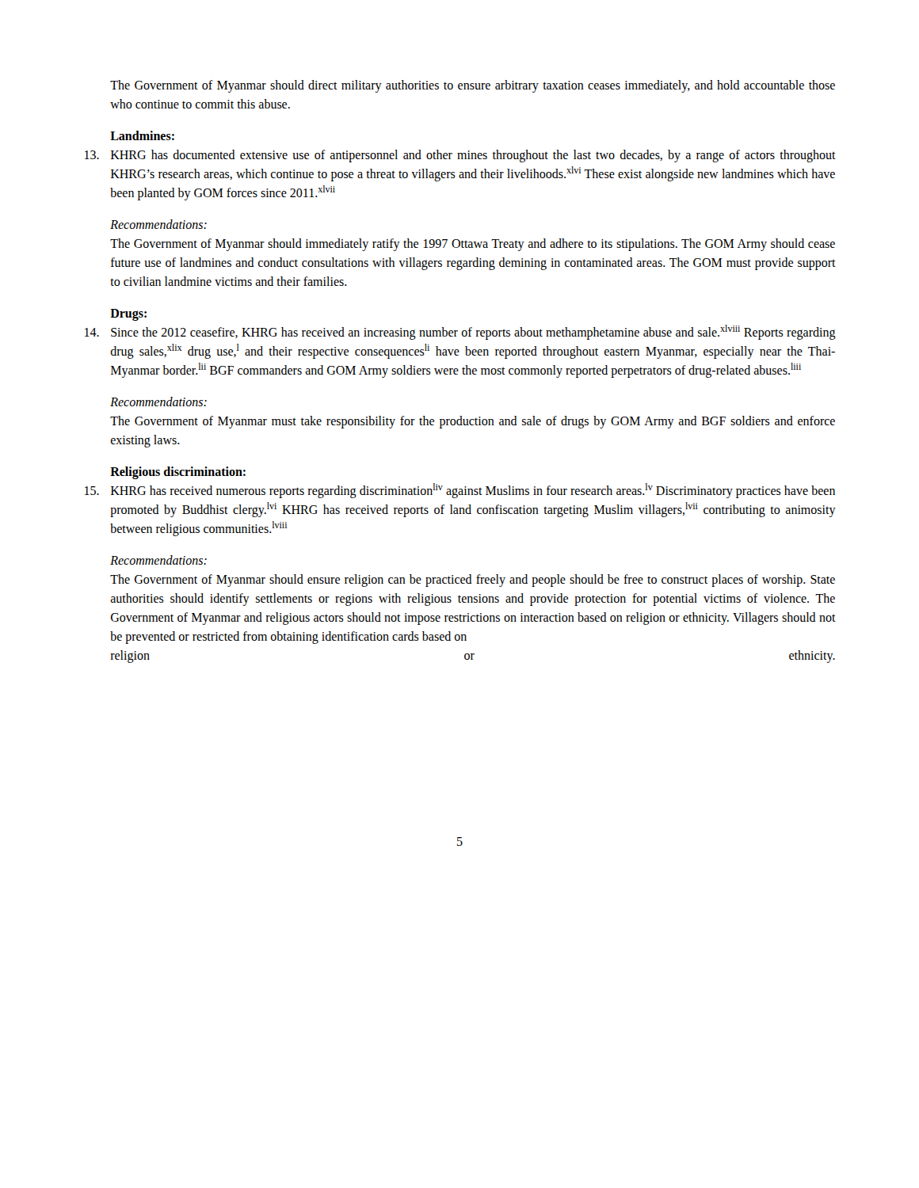The Government of Myanmar should direct military authorities to ensure arbitrary taxation ceases immediately, and hold accountable those who continue to commit this abuse.
Landmines:
13. KHRG has documented extensive use of antipersonnel and other mines throughout the last two decades, by a range of actors throughout KHRG’s research areas, which continue to pose a threat to villagers and their livelihoods.xlvi These exist alongside new landmines which have been planted by GOM forces since 2011.xlvii
Recommendations:
The Government of Myanmar should immediately ratify the 1997 Ottawa Treaty and adhere to its stipulations. The GOM Army should cease future use of landmines and conduct consultations with villagers regarding demining in contaminated areas. The GOM must provide support to civilian landmine victims and their families.
Drugs:
14. Since the 2012 ceasefire, KHRG has received an increasing number of reports about methamphetamine abuse and sale.xlviii Reports regarding drug sales,xlix drug use,l and their respective consequencesli have been reported throughout eastern Myanmar, especially near the Thai-Myanmar border.lii BGF commanders and GOM Army soldiers were the most commonly reported perpetrators of drug-related abuses.liii
Recommendations:
The Government of Myanmar must take responsibility for the production and sale of drugs by GOM Army and BGF soldiers and enforce existing laws.
Religious discrimination:
15. KHRG has received numerous reports regarding discriminationliv against Muslims in four research areas.lv Discriminatory practices have been promoted by Buddhist clergy.lvi KHRG has received reports of land confiscation targeting Muslim villagers,lvii contributing to animosity between religious communities.lviii
Recommendations:
The Government of Myanmar should ensure religion can be practiced freely and people should be free to construct places of worship. State authorities should identify settlements or regions with religious tensions and provide protection for potential victims of violence. The Government of Myanmar and religious actors should not impose restrictions on interaction based on religion or ethnicity. Villagers should not be prevented or restricted from obtaining identification cards based on
religion or ethnicity.
5